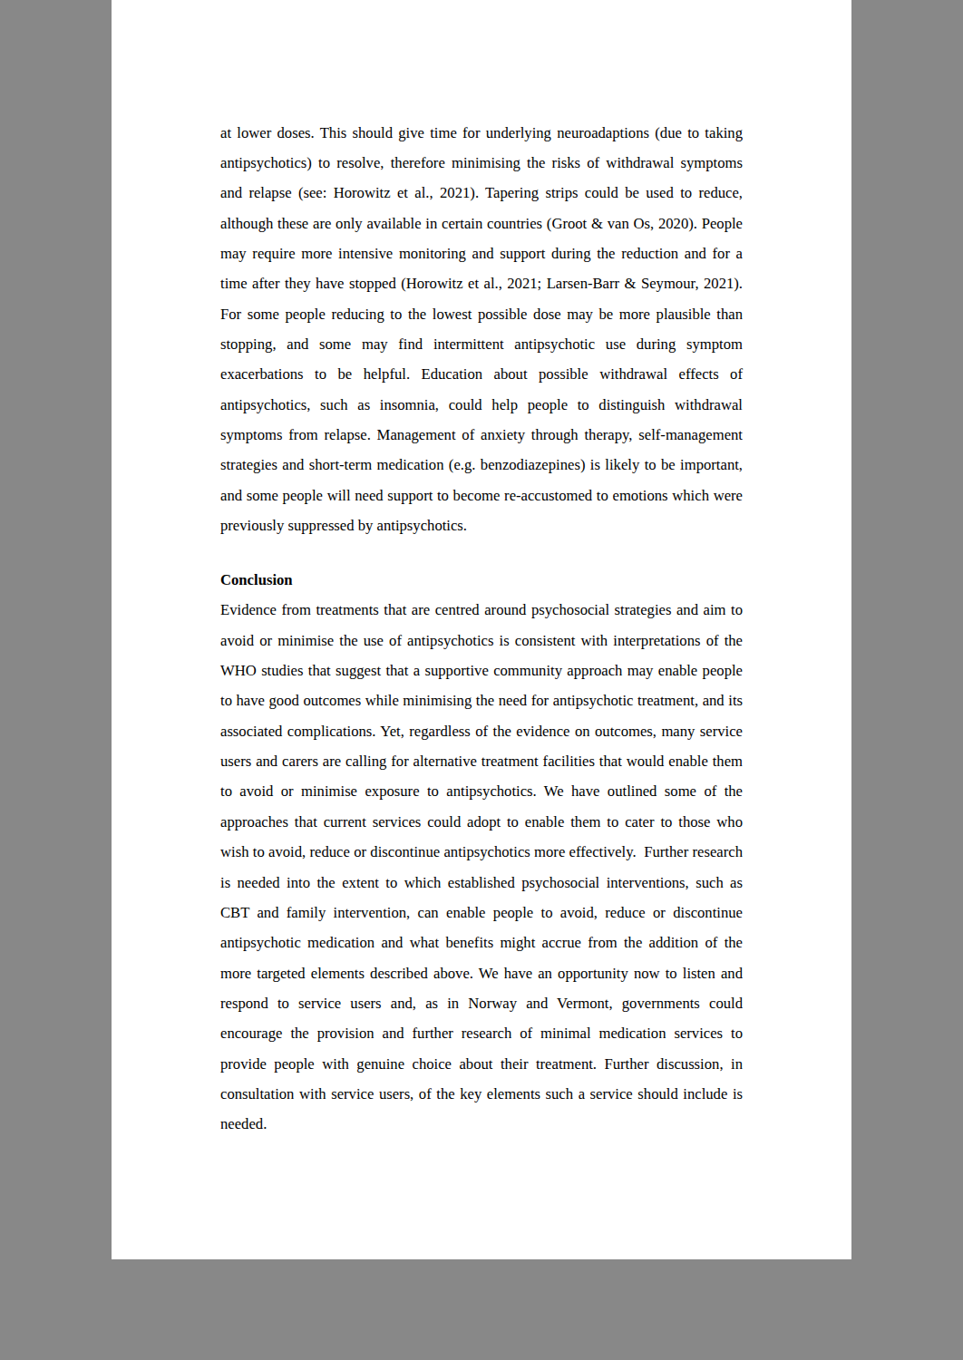at lower doses. This should give time for underlying neuroadaptions (due to taking antipsychotics) to resolve, therefore minimising the risks of withdrawal symptoms and relapse (see: Horowitz et al., 2021). Tapering strips could be used to reduce, although these are only available in certain countries (Groot & van Os, 2020). People may require more intensive monitoring and support during the reduction and for a time after they have stopped (Horowitz et al., 2021; Larsen-Barr & Seymour, 2021). For some people reducing to the lowest possible dose may be more plausible than stopping, and some may find intermittent antipsychotic use during symptom exacerbations to be helpful. Education about possible withdrawal effects of antipsychotics, such as insomnia, could help people to distinguish withdrawal symptoms from relapse. Management of anxiety through therapy, self-management strategies and short-term medication (e.g. benzodiazepines) is likely to be important, and some people will need support to become re-accustomed to emotions which were previously suppressed by antipsychotics.
Conclusion
Evidence from treatments that are centred around psychosocial strategies and aim to avoid or minimise the use of antipsychotics is consistent with interpretations of the WHO studies that suggest that a supportive community approach may enable people to have good outcomes while minimising the need for antipsychotic treatment, and its associated complications. Yet, regardless of the evidence on outcomes, many service users and carers are calling for alternative treatment facilities that would enable them to avoid or minimise exposure to antipsychotics. We have outlined some of the approaches that current services could adopt to enable them to cater to those who wish to avoid, reduce or discontinue antipsychotics more effectively. Further research is needed into the extent to which established psychosocial interventions, such as CBT and family intervention, can enable people to avoid, reduce or discontinue antipsychotic medication and what benefits might accrue from the addition of the more targeted elements described above. We have an opportunity now to listen and respond to service users and, as in Norway and Vermont, governments could encourage the provision and further research of minimal medication services to provide people with genuine choice about their treatment. Further discussion, in consultation with service users, of the key elements such a service should include is needed.